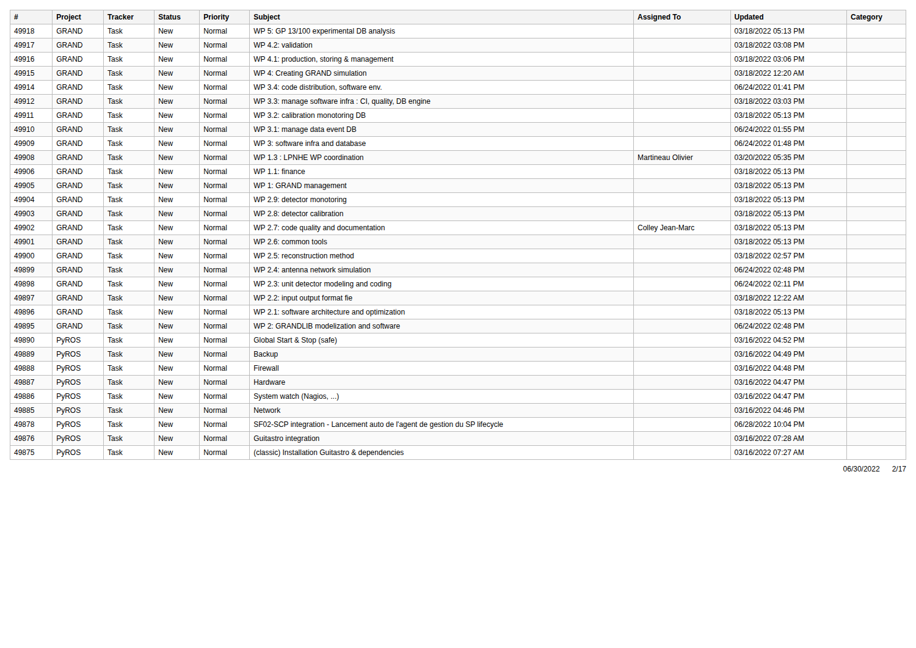| # | Project | Tracker | Status | Priority | Subject | Assigned To | Updated | Category |
| --- | --- | --- | --- | --- | --- | --- | --- | --- |
| 49918 | GRAND | Task | New | Normal | WP 5: GP 13/100 experimental DB analysis | | 03/18/2022 05:13 PM | |
| 49917 | GRAND | Task | New | Normal | WP 4.2: validation | | 03/18/2022 03:08 PM | |
| 49916 | GRAND | Task | New | Normal | WP 4.1: production, storing & management | | 03/18/2022 03:06 PM | |
| 49915 | GRAND | Task | New | Normal | WP 4: Creating GRAND simulation | | 03/18/2022 12:20 AM | |
| 49914 | GRAND | Task | New | Normal | WP 3.4: code distribution, software env. | | 06/24/2022 01:41 PM | |
| 49912 | GRAND | Task | New | Normal | WP 3.3: manage software infra : CI, quality, DB engine | | 03/18/2022 03:03 PM | |
| 49911 | GRAND | Task | New | Normal | WP 3.2: calibration monotoring DB | | 03/18/2022 05:13 PM | |
| 49910 | GRAND | Task | New | Normal | WP 3.1: manage data event DB | | 06/24/2022 01:55 PM | |
| 49909 | GRAND | Task | New | Normal | WP 3: software infra and database | | 06/24/2022 01:48 PM | |
| 49908 | GRAND | Task | New | Normal | WP 1.3 : LPNHE WP coordination | Martineau Olivier | 03/20/2022 05:35 PM | |
| 49906 | GRAND | Task | New | Normal | WP 1.1: finance | | 03/18/2022 05:13 PM | |
| 49905 | GRAND | Task | New | Normal | WP 1: GRAND management | | 03/18/2022 05:13 PM | |
| 49904 | GRAND | Task | New | Normal | WP 2.9: detector monotoring | | 03/18/2022 05:13 PM | |
| 49903 | GRAND | Task | New | Normal | WP 2.8: detector calibration | | 03/18/2022 05:13 PM | |
| 49902 | GRAND | Task | New | Normal | WP 2.7: code quality and documentation | Colley Jean-Marc | 03/18/2022 05:13 PM | |
| 49901 | GRAND | Task | New | Normal | WP 2.6: common tools | | 03/18/2022 05:13 PM | |
| 49900 | GRAND | Task | New | Normal | WP 2.5: reconstruction method | | 03/18/2022 02:57 PM | |
| 49899 | GRAND | Task | New | Normal | WP 2.4: antenna network simulation | | 06/24/2022 02:48 PM | |
| 49898 | GRAND | Task | New | Normal | WP 2.3: unit detector modeling and coding | | 06/24/2022 02:11 PM | |
| 49897 | GRAND | Task | New | Normal | WP 2.2: input output format fie | | 03/18/2022 12:22 AM | |
| 49896 | GRAND | Task | New | Normal | WP 2.1: software architecture and optimization | | 03/18/2022 05:13 PM | |
| 49895 | GRAND | Task | New | Normal | WP 2: GRANDLIB modelization and software | | 06/24/2022 02:48 PM | |
| 49890 | PyROS | Task | New | Normal | Global Start & Stop (safe) | | 03/16/2022 04:52 PM | |
| 49889 | PyROS | Task | New | Normal | Backup | | 03/16/2022 04:49 PM | |
| 49888 | PyROS | Task | New | Normal | Firewall | | 03/16/2022 04:48 PM | |
| 49887 | PyROS | Task | New | Normal | Hardware | | 03/16/2022 04:47 PM | |
| 49886 | PyROS | Task | New | Normal | System watch (Nagios, ...) | | 03/16/2022 04:47 PM | |
| 49885 | PyROS | Task | New | Normal | Network | | 03/16/2022 04:46 PM | |
| 49878 | PyROS | Task | New | Normal | SF02-SCP integration - Lancement auto de l'agent de gestion du SP lifecycle | | 06/28/2022 10:04 PM | |
| 49876 | PyROS | Task | New | Normal | Guitastro integration | | 03/16/2022 07:28 AM | |
| 49875 | PyROS | Task | New | Normal | (classic) Installation Guitastro & dependencies | | 03/16/2022 07:27 AM | |
06/30/2022 2/17